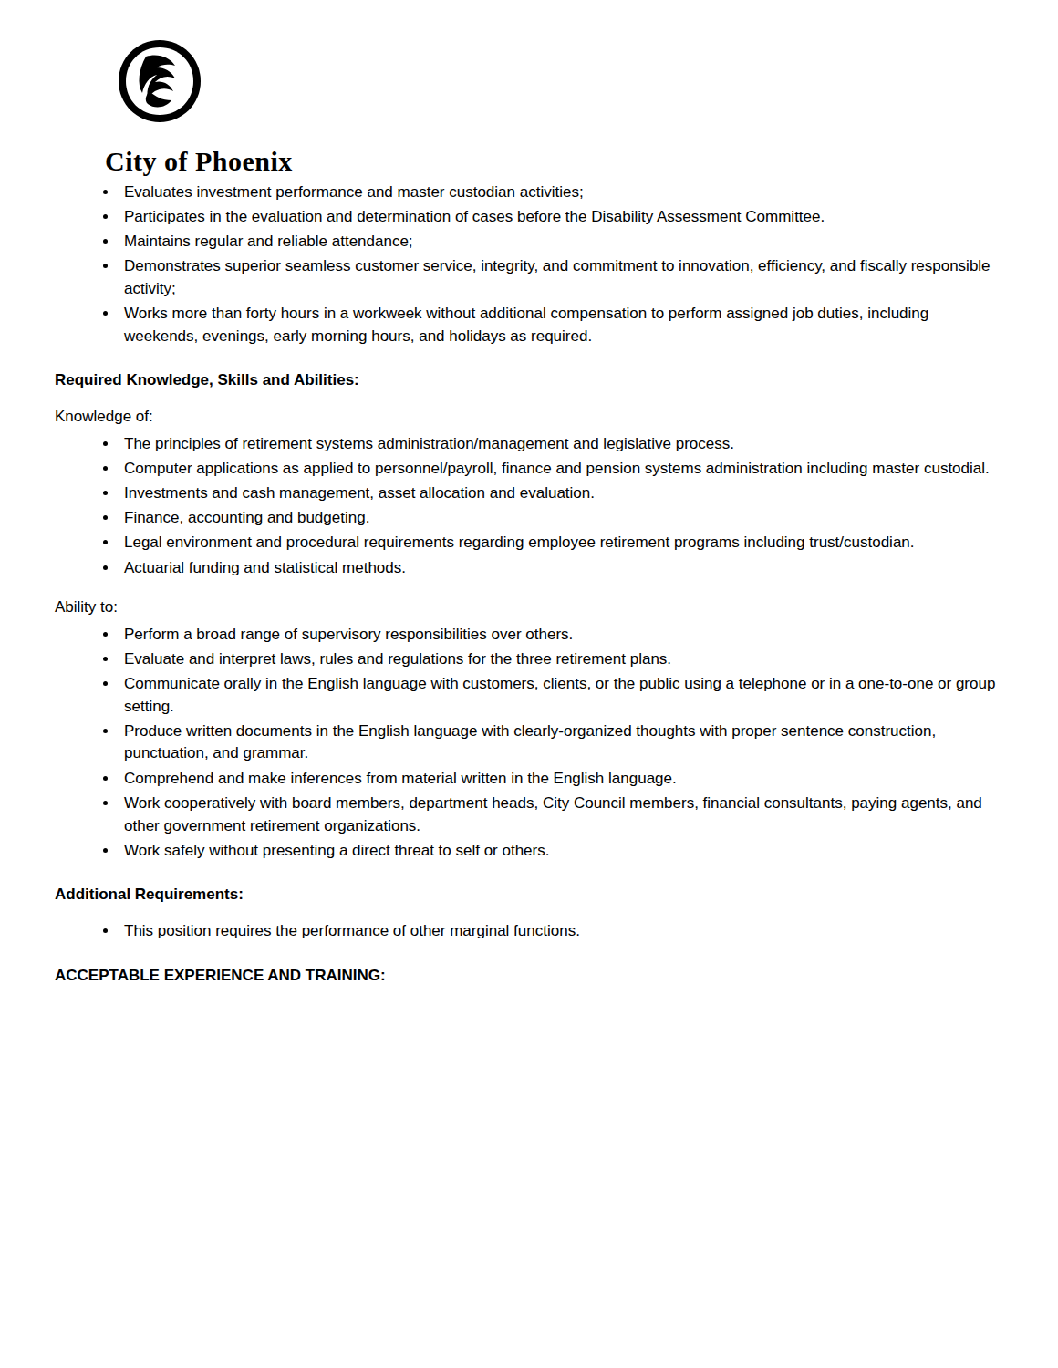City of Phoenix
Evaluates investment performance and master custodian activities;
Participates in the evaluation and determination of cases before the Disability Assessment Committee.
Maintains regular and reliable attendance;
Demonstrates superior seamless customer service, integrity, and commitment to innovation, efficiency, and fiscally responsible activity;
Works more than forty hours in a workweek without additional compensation to perform assigned job duties, including weekends, evenings, early morning hours, and holidays as required.
Required Knowledge, Skills and Abilities:
Knowledge of:
The principles of retirement systems administration/management and legislative process.
Computer applications as applied to personnel/payroll, finance and pension systems administration including master custodial.
Investments and cash management, asset allocation and evaluation.
Finance, accounting and budgeting.
Legal environment and procedural requirements regarding employee retirement programs including trust/custodian.
Actuarial funding and statistical methods.
Ability to:
Perform a broad range of supervisory responsibilities over others.
Evaluate and interpret laws, rules and regulations for the three retirement plans.
Communicate orally in the English language with customers, clients, or the public using a telephone or in a one-to-one or group setting.
Produce written documents in the English language with clearly-organized thoughts with proper sentence construction, punctuation, and grammar.
Comprehend and make inferences from material written in the English language.
Work cooperatively with board members, department heads, City Council members, financial consultants, paying agents, and other government retirement organizations.
Work safely without presenting a direct threat to self or others.
Additional Requirements:
This position requires the performance of other marginal functions.
ACCEPTABLE EXPERIENCE AND TRAINING: